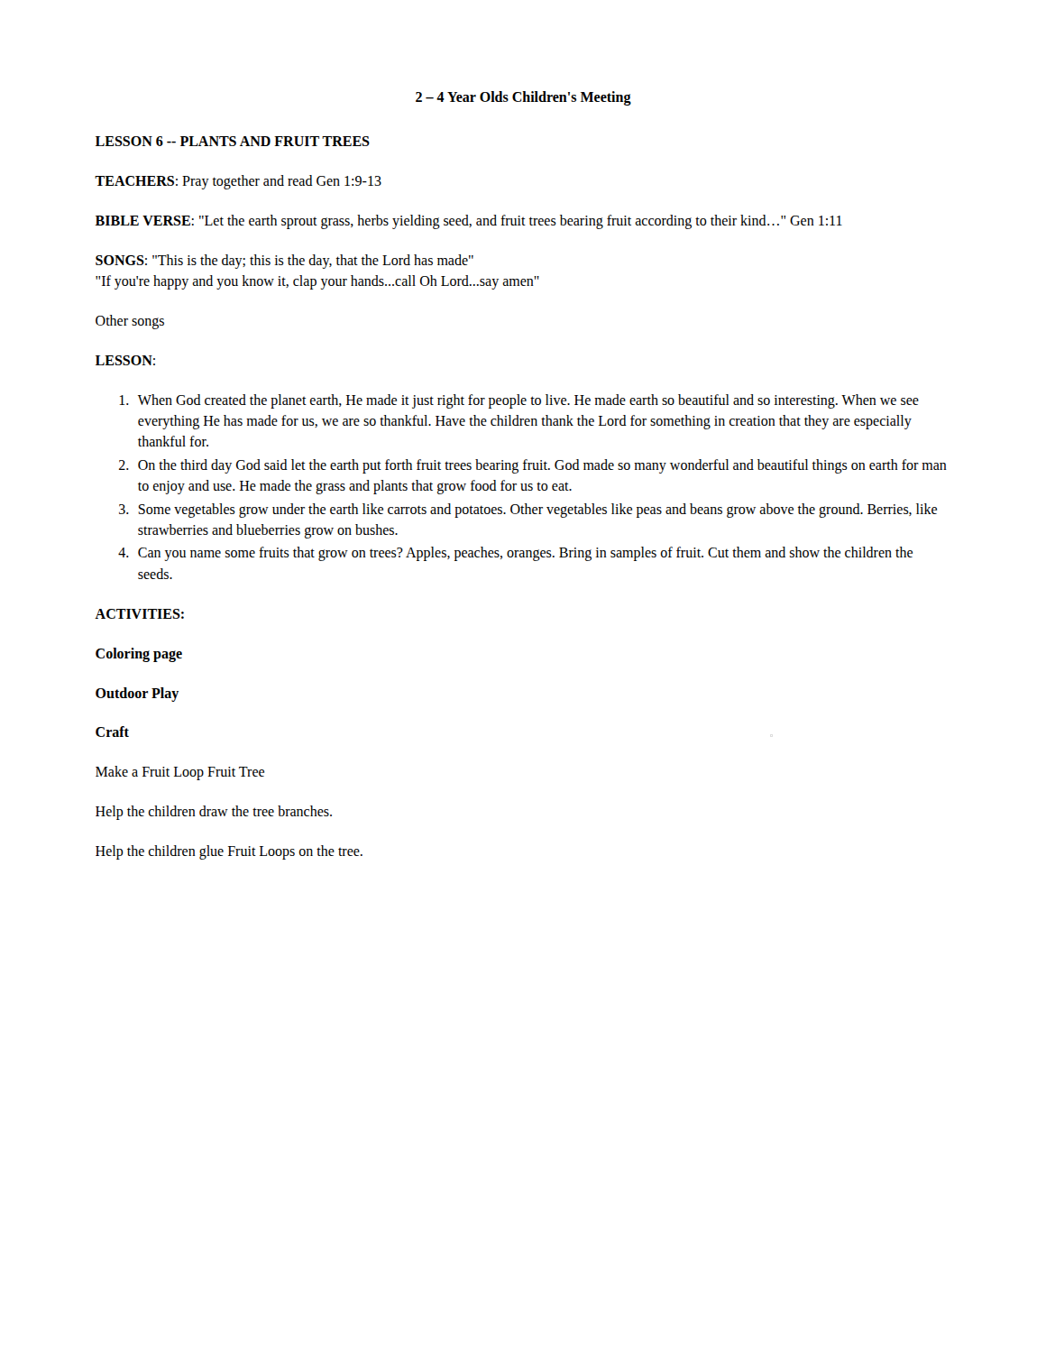2 – 4 Year Olds Children's Meeting
LESSON 6 -- PLANTS AND FRUIT TREES
TEACHERS: Pray together and read Gen 1:9-13
BIBLE VERSE: "Let the earth sprout grass, herbs yielding seed, and fruit trees bearing fruit according to their kind…" Gen 1:11
SONGS: "This is the day; this is the day, that the Lord has made"
"If you're happy and you know it, clap your hands...call Oh Lord...say amen"
Other songs
LESSON:
When God created the planet earth, He made it just right for people to live. He made earth so beautiful and so interesting. When we see everything He has made for us, we are so thankful. Have the children thank the Lord for something in creation that they are especially thankful for.
On the third day God said let the earth put forth fruit trees bearing fruit. God made so many wonderful and beautiful things on earth for man to enjoy and use. He made the grass and plants that grow food for us to eat.
Some vegetables grow under the earth like carrots and potatoes. Other vegetables like peas and beans grow above the ground. Berries, like strawberries and blueberries grow on bushes.
Can you name some fruits that grow on trees? Apples, peaches, oranges. Bring in samples of fruit. Cut them and show the children the seeds.
ACTIVITIES:
Coloring page
Outdoor Play
Craft
Make a Fruit Loop Fruit Tree
Help the children draw the tree branches.
Help the children glue Fruit Loops on the tree.